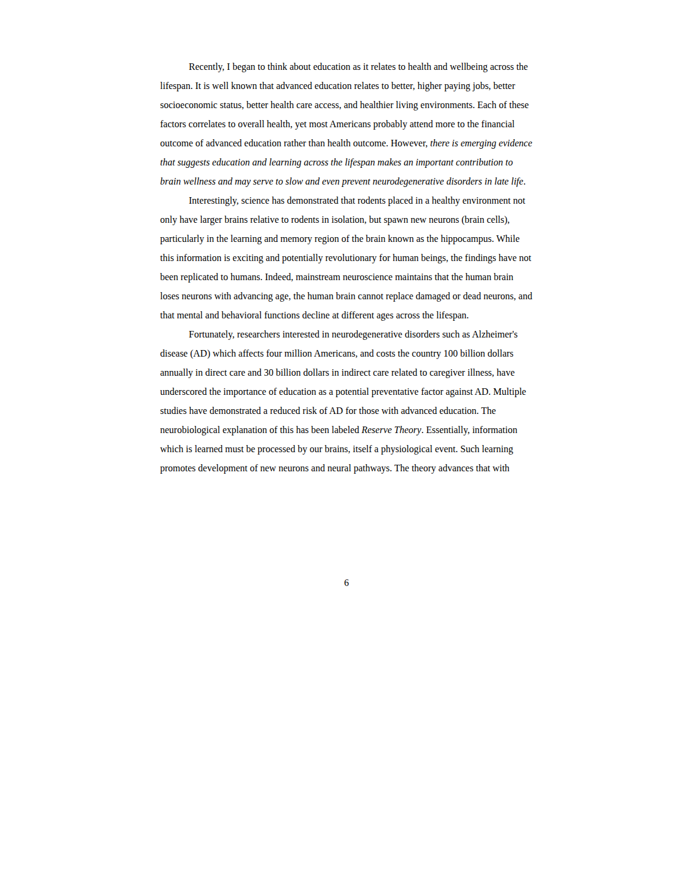Recently, I began to think about education as it relates to health and wellbeing across the lifespan. It is well known that advanced education relates to better, higher paying jobs, better socioeconomic status, better health care access, and healthier living environments. Each of these factors correlates to overall health, yet most Americans probably attend more to the financial outcome of advanced education rather than health outcome. However, there is emerging evidence that suggests education and learning across the lifespan makes an important contribution to brain wellness and may serve to slow and even prevent neurodegenerative disorders in late life.
Interestingly, science has demonstrated that rodents placed in a healthy environment not only have larger brains relative to rodents in isolation, but spawn new neurons (brain cells), particularly in the learning and memory region of the brain known as the hippocampus. While this information is exciting and potentially revolutionary for human beings, the findings have not been replicated to humans. Indeed, mainstream neuroscience maintains that the human brain loses neurons with advancing age, the human brain cannot replace damaged or dead neurons, and that mental and behavioral functions decline at different ages across the lifespan.
Fortunately, researchers interested in neurodegenerative disorders such as Alzheimer's disease (AD) which affects four million Americans, and costs the country 100 billion dollars annually in direct care and 30 billion dollars in indirect care related to caregiver illness, have underscored the importance of education as a potential preventative factor against AD. Multiple studies have demonstrated a reduced risk of AD for those with advanced education. The neurobiological explanation of this has been labeled Reserve Theory. Essentially, information which is learned must be processed by our brains, itself a physiological event. Such learning promotes development of new neurons and neural pathways. The theory advances that with
6